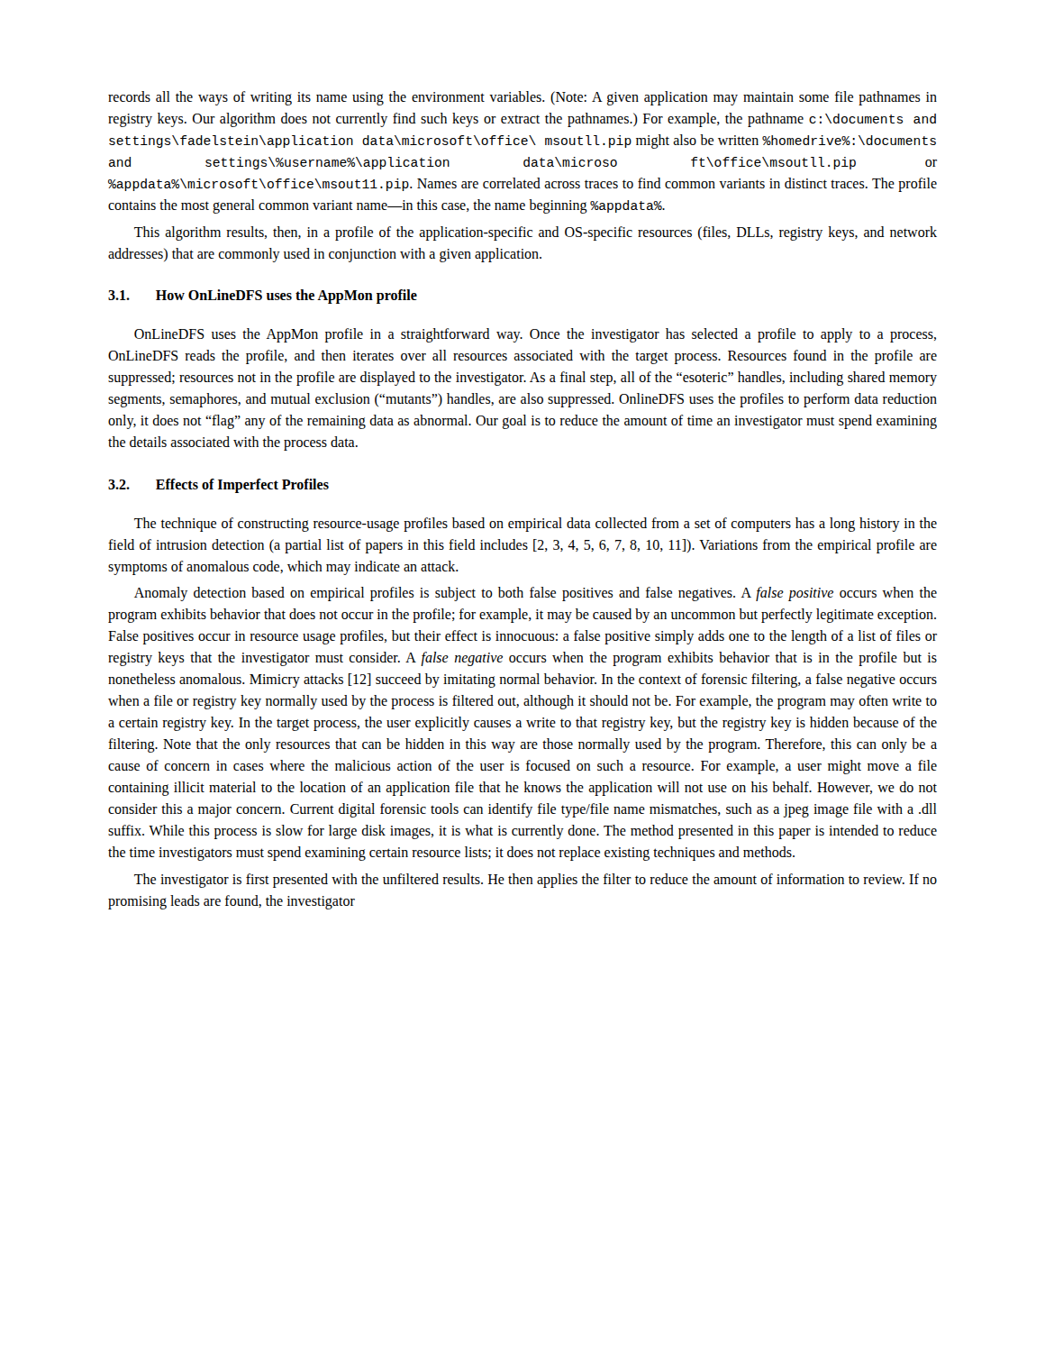records all the ways of writing its name using the environment variables. (Note: A given application may maintain some file pathnames in registry keys. Our algorithm does not currently find such keys or extract the pathnames.) For example, the pathname c:\documents and settings\fadelstein\application data\microsoft\office\ msoutll.pip might also be written %homedrive%:\documents and settings\%username%\application data\microso ft\office\msoutll.pip or %appdata%\microsoft\office\msout11.pip. Names are correlated across traces to find common variants in distinct traces. The profile contains the most general common variant name—in this case, the name beginning %appdata%.
This algorithm results, then, in a profile of the application-specific and OS-specific resources (files, DLLs, registry keys, and network addresses) that are commonly used in conjunction with a given application.
3.1. How OnLineDFS uses the AppMon profile
OnLineDFS uses the AppMon profile in a straightforward way. Once the investigator has selected a profile to apply to a process, OnLineDFS reads the profile, and then iterates over all resources associated with the target process. Resources found in the profile are suppressed; resources not in the profile are displayed to the investigator. As a final step, all of the “esoteric” handles, including shared memory segments, semaphores, and mutual exclusion (“mutants”) handles, are also suppressed. OnlineDFS uses the profiles to perform data reduction only, it does not “flag” any of the remaining data as abnormal. Our goal is to reduce the amount of time an investigator must spend examining the details associated with the process data.
3.2. Effects of Imperfect Profiles
The technique of constructing resource-usage profiles based on empirical data collected from a set of computers has a long history in the field of intrusion detection (a partial list of papers in this field includes [2, 3, 4, 5, 6, 7, 8, 10, 11]). Variations from the empirical profile are symptoms of anomalous code, which may indicate an attack.
Anomaly detection based on empirical profiles is subject to both false positives and false negatives. A false positive occurs when the program exhibits behavior that does not occur in the profile; for example, it may be caused by an uncommon but perfectly legitimate exception. False positives occur in resource usage profiles, but their effect is innocuous: a false positive simply adds one to the length of a list of files or registry keys that the investigator must consider. A false negative occurs when the program exhibits behavior that is in the profile but is nonetheless anomalous. Mimicry attacks [12] succeed by imitating normal behavior. In the context of forensic filtering, a false negative occurs when a file or registry key normally used by the process is filtered out, although it should not be. For example, the program may often write to a certain registry key. In the target process, the user explicitly causes a write to that registry key, but the registry key is hidden because of the filtering. Note that the only resources that can be hidden in this way are those normally used by the program. Therefore, this can only be a cause of concern in cases where the malicious action of the user is focused on such a resource. For example, a user might move a file containing illicit material to the location of an application file that he knows the application will not use on his behalf. However, we do not consider this a major concern. Current digital forensic tools can identify file type/file name mismatches, such as a jpeg image file with a .dll suffix. While this process is slow for large disk images, it is what is currently done. The method presented in this paper is intended to reduce the time investigators must spend examining certain resource lists; it does not replace existing techniques and methods.
The investigator is first presented with the unfiltered results. He then applies the filter to reduce the amount of information to review. If no promising leads are found, the investigator